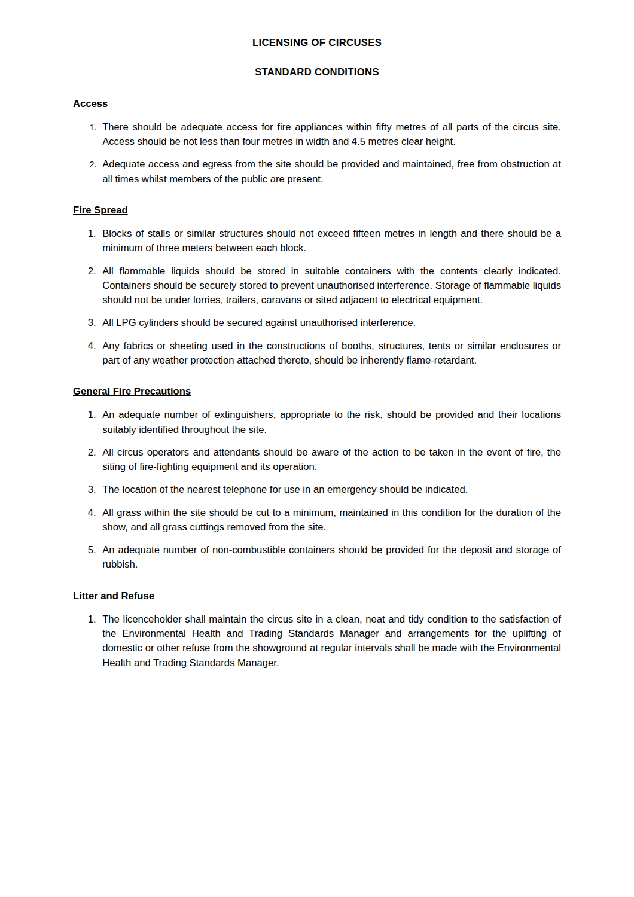LICENSING OF CIRCUSES STANDARD CONDITIONS
Access
There should be adequate access for fire appliances within fifty metres of all parts of the circus site. Access should be not less than four metres in width and 4.5 metres clear height.
Adequate access and egress from the site should be provided and maintained, free from obstruction at all times whilst members of the public are present.
Fire Spread
Blocks of stalls or similar structures should not exceed fifteen metres in length and there should be a minimum of three meters between each block.
All flammable liquids should be stored in suitable containers with the contents clearly indicated. Containers should be securely stored to prevent unauthorised interference. Storage of flammable liquids should not be under lorries, trailers, caravans or sited adjacent to electrical equipment.
All LPG cylinders should be secured against unauthorised interference.
Any fabrics or sheeting used in the constructions of booths, structures, tents or similar enclosures or part of any weather protection attached thereto, should be inherently flame-retardant.
General Fire Precautions
An adequate number of extinguishers, appropriate to the risk, should be provided and their locations suitably identified throughout the site.
All circus operators and attendants should be aware of the action to be taken in the event of fire, the siting of fire-fighting equipment and its operation.
The location of the nearest telephone for use in an emergency should be indicated.
All grass within the site should be cut to a minimum, maintained in this condition for the duration of the show, and all grass cuttings removed from the site.
An adequate number of non-combustible containers should be provided for the deposit and storage of rubbish.
Litter and Refuse
The licenceholder shall maintain the circus site in a clean, neat and tidy condition to the satisfaction of the Environmental Health and Trading Standards Manager and arrangements for the uplifting of domestic or other refuse from the showground at regular intervals shall be made with the Environmental Health and Trading Standards Manager.